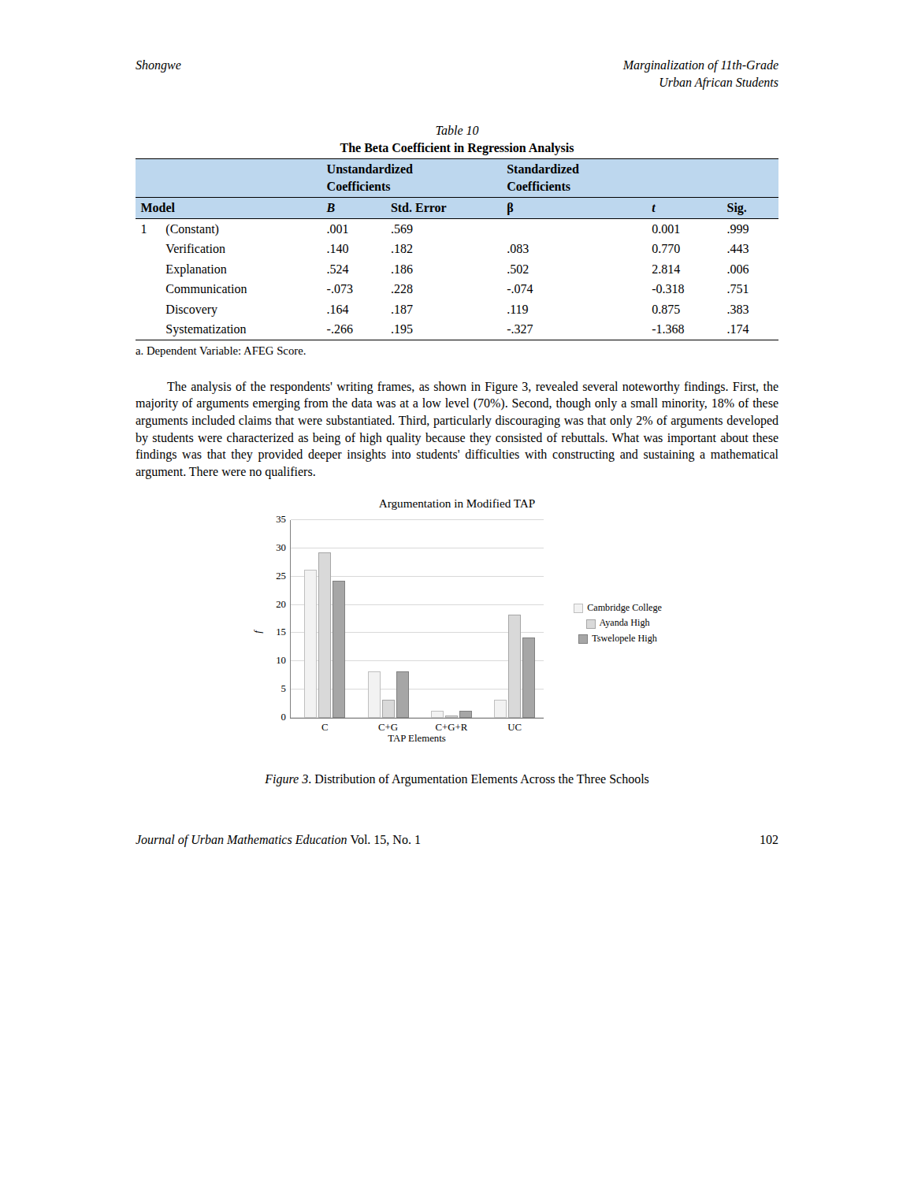Shongwe
Marginalization of 11th-Grade
Urban African Students
Table 10 The Beta Coefficient in Regression Analysis
| | Unstandardized Coefficients | Standardized Coefficients | |
| --- | --- | --- | --- |
| Model | B | Std. Error | β | t | Sig. |
| 1 | (Constant) | .001 | .569 | | 0.001 | .999 |
| | Verification | .140 | .182 | .083 | 0.770 | .443 |
| | Explanation | .524 | .186 | .502 | 2.814 | .006 |
| | Communication | -.073 | .228 | -.074 | -0.318 | .751 |
| | Discovery | .164 | .187 | .119 | 0.875 | .383 |
| | Systematization | -.266 | .195 | -.327 | -1.368 | .174 |
a. Dependent Variable: AFEG Score.
The analysis of the respondents' writing frames, as shown in Figure 3, revealed several noteworthy findings. First, the majority of arguments emerging from the data was at a low level (70%). Second, though only a small minority, 18% of these arguments included claims that were substantiated. Third, particularly discouraging was that only 2% of arguments developed by students were characterized as being of high quality because they consisted of rebuttals. What was important about these findings was that they provided deeper insights into students' difficulties with constructing and sustaining a mathematical argument. There were no qualifiers.
Argumentation in Modified TAP
f
35
30
25
20
15
10
5
0
C
C+G
C+G+R
UC
Cambridge College
Ayanda High
Tswelopele High
TAP Elements
Figure 3. Distribution of Argumentation Elements Across the Three Schools
Journal of Urban Mathematics Education Vol. 15, No. 1
102